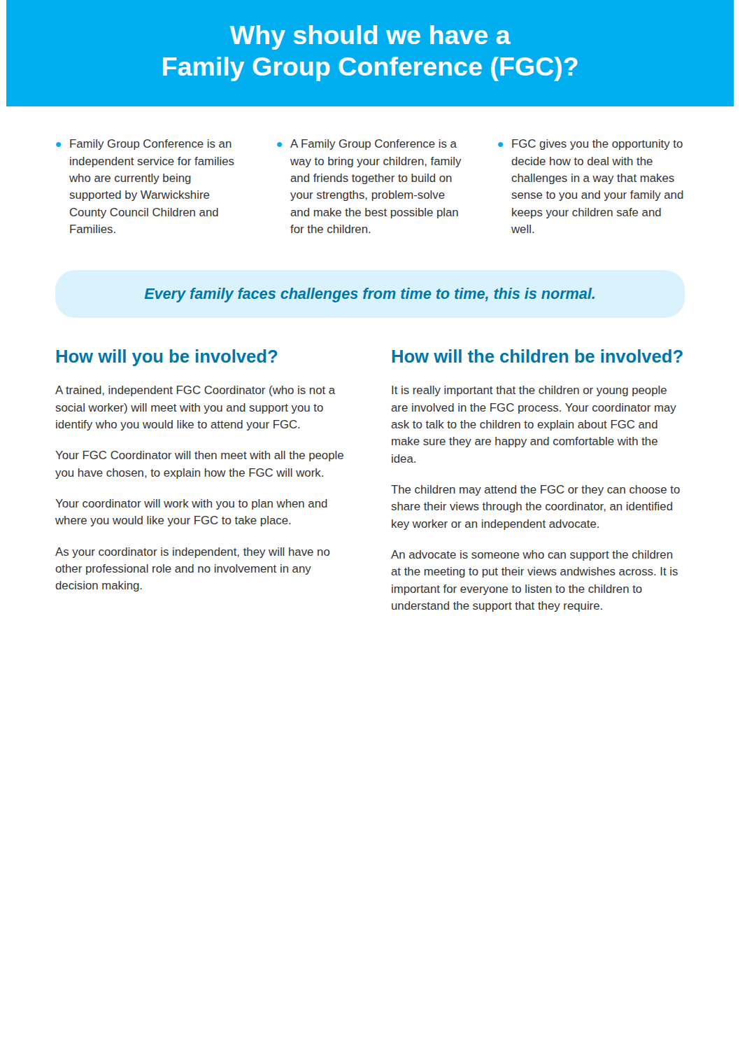Why should we have a
Family Group Conference (FGC)?
Family Group Conference is an independent service for families who are currently being supported by Warwickshire County Council Children and Families.
A Family Group Conference is a way to bring your children, family and friends together to build on your strengths, problem-solve and make the best possible plan for the children.
FGC gives you the opportunity to decide how to deal with the challenges in a way that makes sense to you and your family and keeps your children safe and well.
Every family faces challenges from time to time, this is normal.
How will you be involved?
A trained, independent FGC Coordinator (who is not a social worker) will meet with you and support you to identify who you would like to attend your FGC.
Your FGC Coordinator will then meet with all the people you have chosen, to explain how the FGC will work.
Your coordinator will work with you to plan when and where you would like your FGC to take place.
As your coordinator is independent, they will have no other professional role and no involvement in any decision making.
How will the children be involved?
It is really important that the children or young people are involved in the FGC process. Your coordinator may ask to talk to the children to explain about FGC and make sure they are happy and comfortable with the idea.
The children may attend the FGC or they can choose to share their views through the coordinator, an identified key worker or an independent advocate.
An advocate is someone who can support the children at the meeting to put their views andwishes across. It is important for everyone to listen to the children to understand the support that they require.